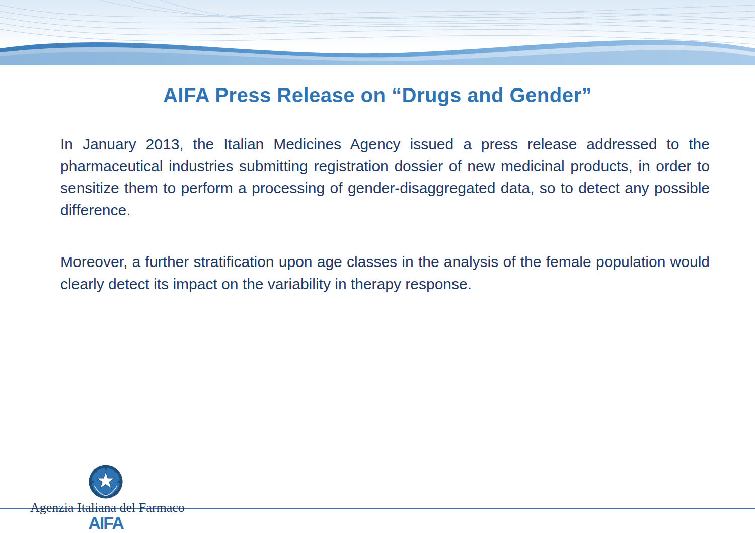AIFA Press Release on “Drugs and Gender”
In January 2013, the Italian Medicines Agency issued a press release addressed to the pharmaceutical industries submitting registration dossier of new medicinal products, in order to sensitize them to perform a processing of gender-disaggregated data, so to detect any possible difference.
Moreover, a further stratification upon age classes in the analysis of the female population would clearly detect its impact on the variability in therapy response.
Agenzia Italiana del Farmaco
AIFA